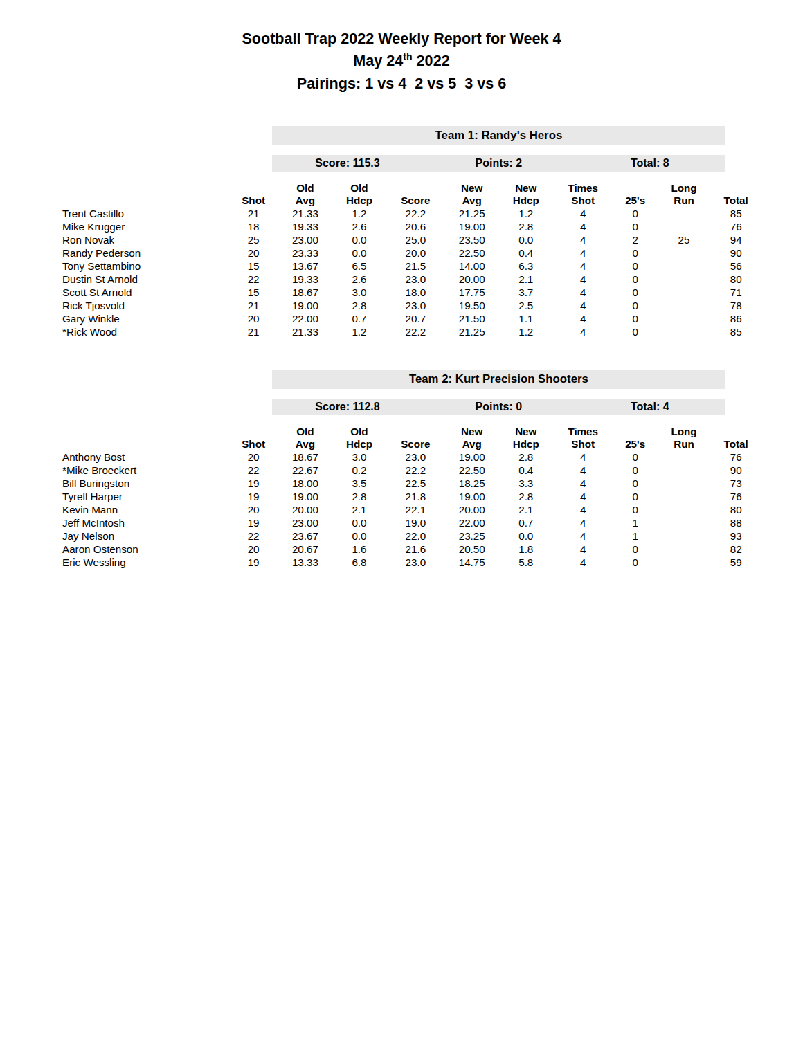Sootball Trap 2022 Weekly Report for Week 4 May 24th 2022 Pairings: 1 vs 4 2 vs 5 3 vs 6
Team 1: Randy's Heros
Score: 115.3 Points: 2 Total: 8
| | Shot | Old Avg | Old Hdcp | Score | New Avg | New Hdcp | Times Shot | 25's | Long Run | Total |
| --- | --- | --- | --- | --- | --- | --- | --- | --- | --- | --- |
| Trent Castillo | 21 | 21.33 | 1.2 | 22.2 | 21.25 | 1.2 | 4 | 0 | | 85 |
| Mike Krugger | 18 | 19.33 | 2.6 | 20.6 | 19.00 | 2.8 | 4 | 0 | | 76 |
| Ron Novak | 25 | 23.00 | 0.0 | 25.0 | 23.50 | 0.0 | 4 | 2 | 25 | 94 |
| Randy Pederson | 20 | 23.33 | 0.0 | 20.0 | 22.50 | 0.4 | 4 | 0 | | 90 |
| Tony Settambino | 15 | 13.67 | 6.5 | 21.5 | 14.00 | 6.3 | 4 | 0 | | 56 |
| Dustin St Arnold | 22 | 19.33 | 2.6 | 23.0 | 20.00 | 2.1 | 4 | 0 | | 80 |
| Scott St Arnold | 15 | 18.67 | 3.0 | 18.0 | 17.75 | 3.7 | 4 | 0 | | 71 |
| Rick Tjosvold | 21 | 19.00 | 2.8 | 23.0 | 19.50 | 2.5 | 4 | 0 | | 78 |
| Gary Winkle | 20 | 22.00 | 0.7 | 20.7 | 21.50 | 1.1 | 4 | 0 | | 86 |
| *Rick Wood | 21 | 21.33 | 1.2 | 22.2 | 21.25 | 1.2 | 4 | 0 | | 85 |
Team 2: Kurt Precision Shooters
Score: 112.8 Points: 0 Total: 4
| | Shot | Old Avg | Old Hdcp | Score | New Avg | New Hdcp | Times Shot | 25's | Long Run | Total |
| --- | --- | --- | --- | --- | --- | --- | --- | --- | --- | --- |
| Anthony Bost | 20 | 18.67 | 3.0 | 23.0 | 19.00 | 2.8 | 4 | 0 | | 76 |
| *Mike Broeckert | 22 | 22.67 | 0.2 | 22.2 | 22.50 | 0.4 | 4 | 0 | | 90 |
| Bill Buringston | 19 | 18.00 | 3.5 | 22.5 | 18.25 | 3.3 | 4 | 0 | | 73 |
| Tyrell Harper | 19 | 19.00 | 2.8 | 21.8 | 19.00 | 2.8 | 4 | 0 | | 76 |
| Kevin Mann | 20 | 20.00 | 2.1 | 22.1 | 20.00 | 2.1 | 4 | 0 | | 80 |
| Jeff McIntosh | 19 | 23.00 | 0.0 | 19.0 | 22.00 | 0.7 | 4 | 1 | | 88 |
| Jay Nelson | 22 | 23.67 | 0.0 | 22.0 | 23.25 | 0.0 | 4 | 1 | | 93 |
| Aaron Ostenson | 20 | 20.67 | 1.6 | 21.6 | 20.50 | 1.8 | 4 | 0 | | 82 |
| Eric Wessling | 19 | 13.33 | 6.8 | 23.0 | 14.75 | 5.8 | 4 | 0 | | 59 |